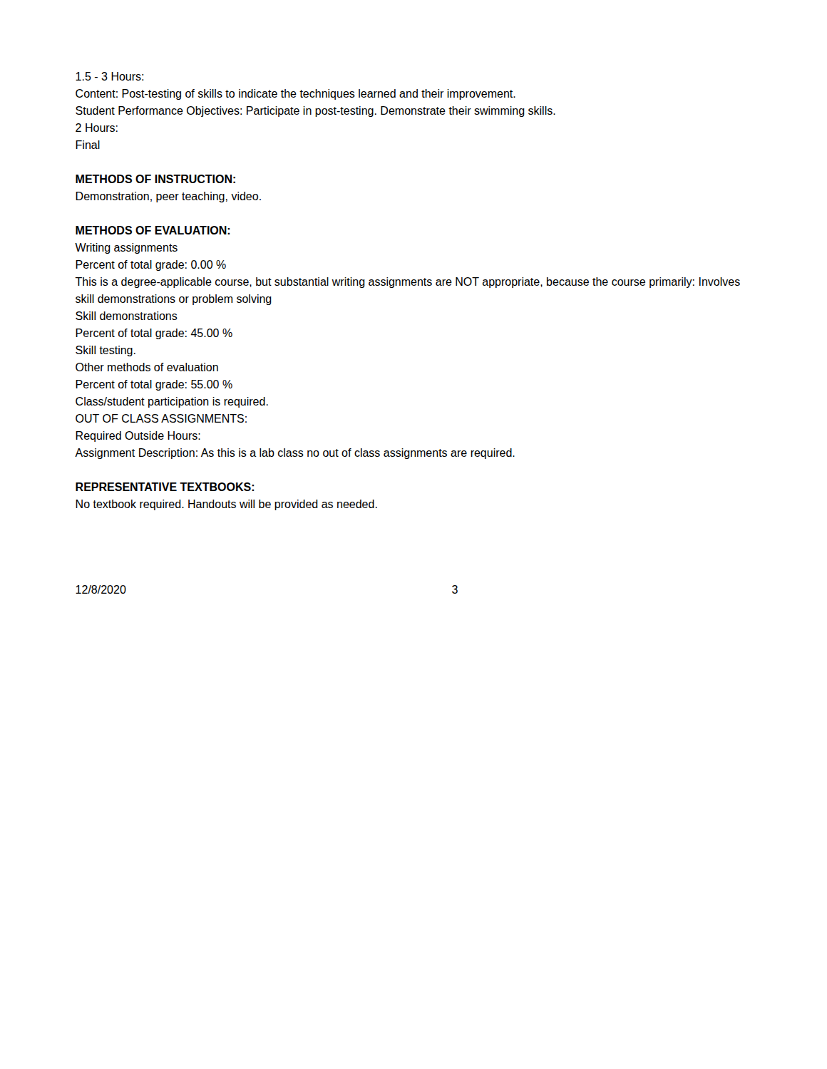1.5 - 3 Hours:
Content: Post-testing of skills to indicate the techniques learned and their improvement.
Student Performance Objectives: Participate in post-testing. Demonstrate their swimming skills.
2 Hours:
Final
METHODS OF INSTRUCTION:
Demonstration, peer teaching, video.
METHODS OF EVALUATION:
Writing assignments
Percent of total grade: 0.00 %
This is a degree-applicable course, but substantial writing assignments are NOT appropriate, because the course primarily: Involves skill demonstrations or problem solving
Skill demonstrations
Percent of total grade: 45.00 %
Skill testing.
Other methods of evaluation
Percent of total grade: 55.00 %
Class/student participation is required.
OUT OF CLASS ASSIGNMENTS:
Required Outside Hours:
Assignment Description: As this is a lab class no out of class assignments are required.
REPRESENTATIVE TEXTBOOKS:
No textbook required. Handouts will be provided as needed.
12/8/2020 3